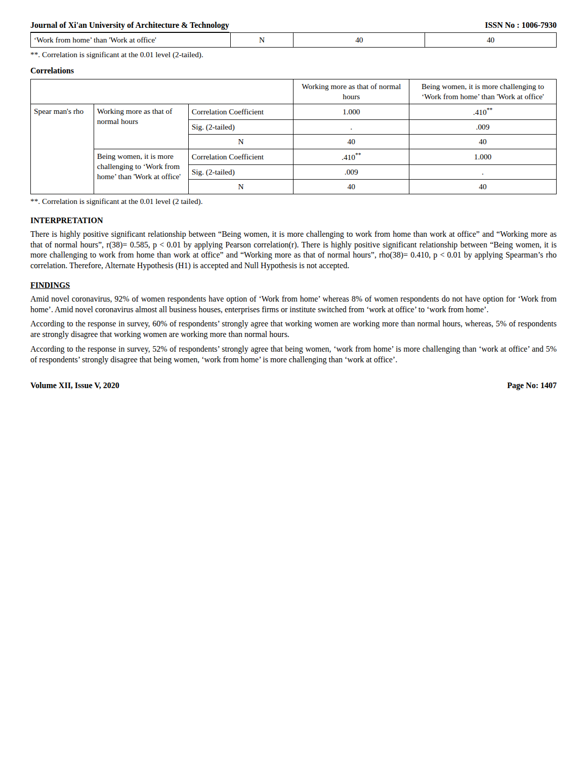Journal of Xi'an University of Architecture & Technology
ISSN No : 1006-7930
| ‘Work from home’ than 'Work at office' | N | 40 | 40 |
**. Correlation is significant at the 0.01 level (2-tailed).
Correlations
| | Working more as that of normal hours | Being women, it is more challenging to ‘Work from home’ than 'Work at office' |
| Spear man's rho | Working more as that of normal hours | Correlation Coefficient | 1.000 | .410 ** |
| Sig. (2-tailed) | . | .009 |
| N | 40 | 40 |
| Being women, it is more challenging to ‘Work from home’ than 'Work at office' | Correlation Coefficient | .410 ** | 1.000 |
| Sig. (2-tailed) | .009 | . |
| N | 40 | 40 |
**. Correlation is significant at the 0.01 level (2 tailed).
INTERPRETATION
There is highly positive significant relationship between “Being women, it is more challenging to work from home than work at office” and “Working more as that of normal hours”, r(38)= 0.585, p < 0.01 by applying Pearson correlation(r). There is highly positive significant relationship between “Being women, it is more challenging to work from home than work at office” and “Working more as that of normal hours”, rho(38)= 0.410, p < 0.01 by applying Spearman’s rho correlation. Therefore, Alternate Hypothesis (H1) is accepted and Null Hypothesis is not accepted.
FINDINGS
Amid novel coronavirus, 92% of women respondents have option of ‘Work from home’ whereas 8% of women respondents do not have option for ‘Work from home’. Amid novel coronavirus almost all business houses, enterprises firms or institute switched from ‘work at office’ to ‘work from home’.
According to the response in survey, 60% of respondents’ strongly agree that working women are working more than normal hours, whereas, 5% of respondents are strongly disagree that working women are working more than normal hours.
According to the response in survey, 52% of respondents’ strongly agree that being women, ‘work from home’ is more challenging than ‘work at office’ and 5% of respondents’ strongly disagree that being women, ‘work from home’ is more challenging than ‘work at office’.
Volume XII, Issue V, 2020
Page No: 1407